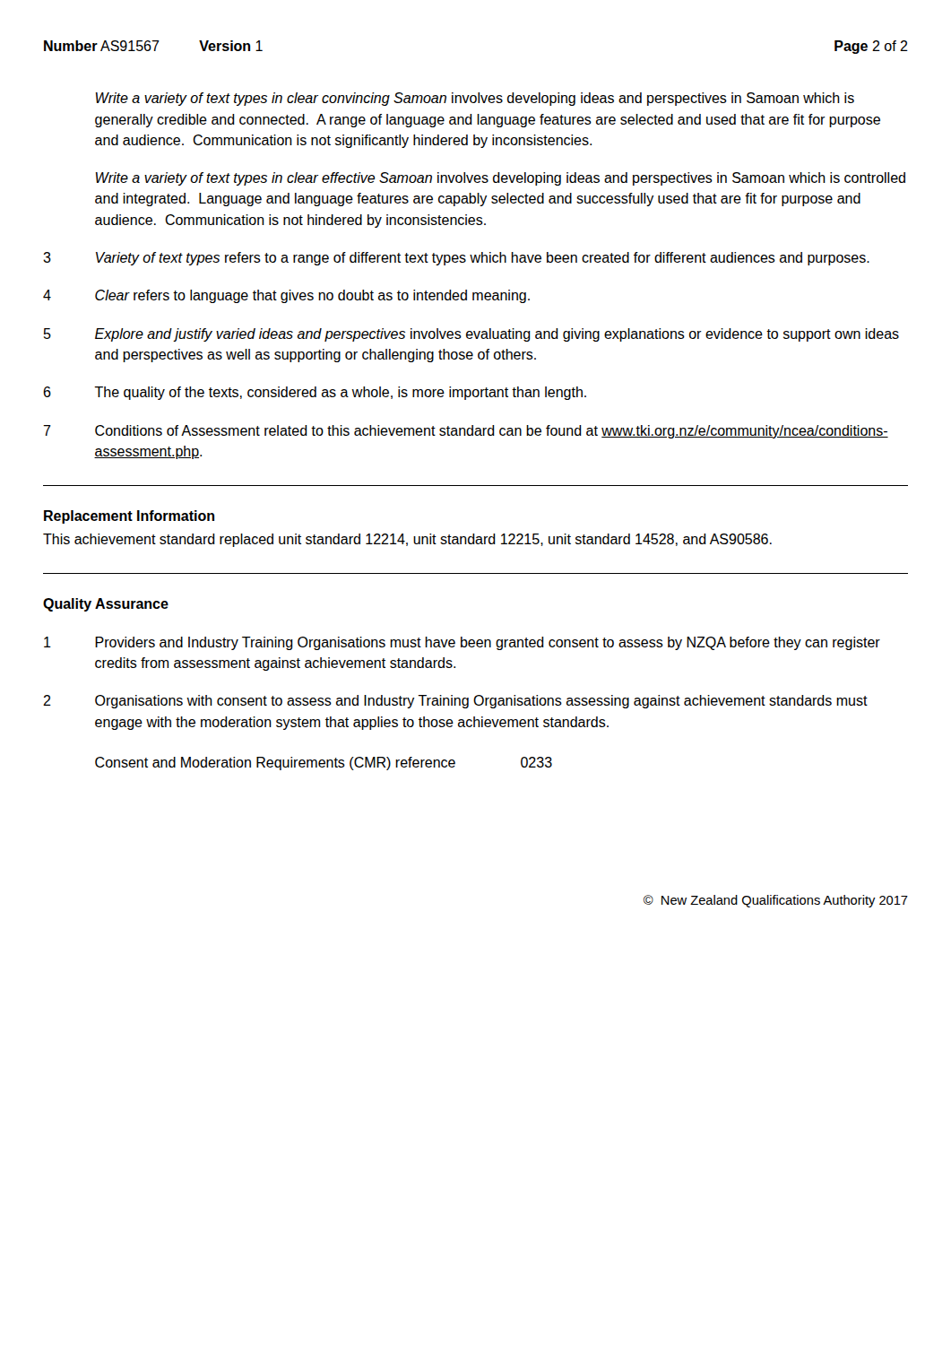Number AS91567 Version 1
Page 2 of 2
Write a variety of text types in clear convincing Samoan involves developing ideas and perspectives in Samoan which is generally credible and connected. A range of language and language features are selected and used that are fit for purpose and audience. Communication is not significantly hindered by inconsistencies.
Write a variety of text types in clear effective Samoan involves developing ideas and perspectives in Samoan which is controlled and integrated. Language and language features are capably selected and successfully used that are fit for purpose and audience. Communication is not hindered by inconsistencies.
3
Variety of text types refers to a range of different text types which have been created for different audiences and purposes.
4
Clear refers to language that gives no doubt as to intended meaning.
5
Explore and justify varied ideas and perspectives involves evaluating and giving explanations or evidence to support own ideas and perspectives as well as supporting or challenging those of others.
6
The quality of the texts, considered as a whole, is more important than length.
7
Conditions of Assessment related to this achievement standard can be found at www.tki.org.nz/e/community/ncea/conditions-assessment.php.
Replacement Information
This achievement standard replaced unit standard 12214, unit standard 12215, unit standard 14528, and AS90586.
Quality Assurance
1
Providers and Industry Training Organisations must have been granted consent to assess by NZQA before they can register credits from assessment against achievement standards.
2
Organisations with consent to assess and Industry Training Organisations assessing against achievement standards must engage with the moderation system that applies to those achievement standards.
Consent and Moderation Requirements (CMR) reference
0233
© New Zealand Qualifications Authority 2017